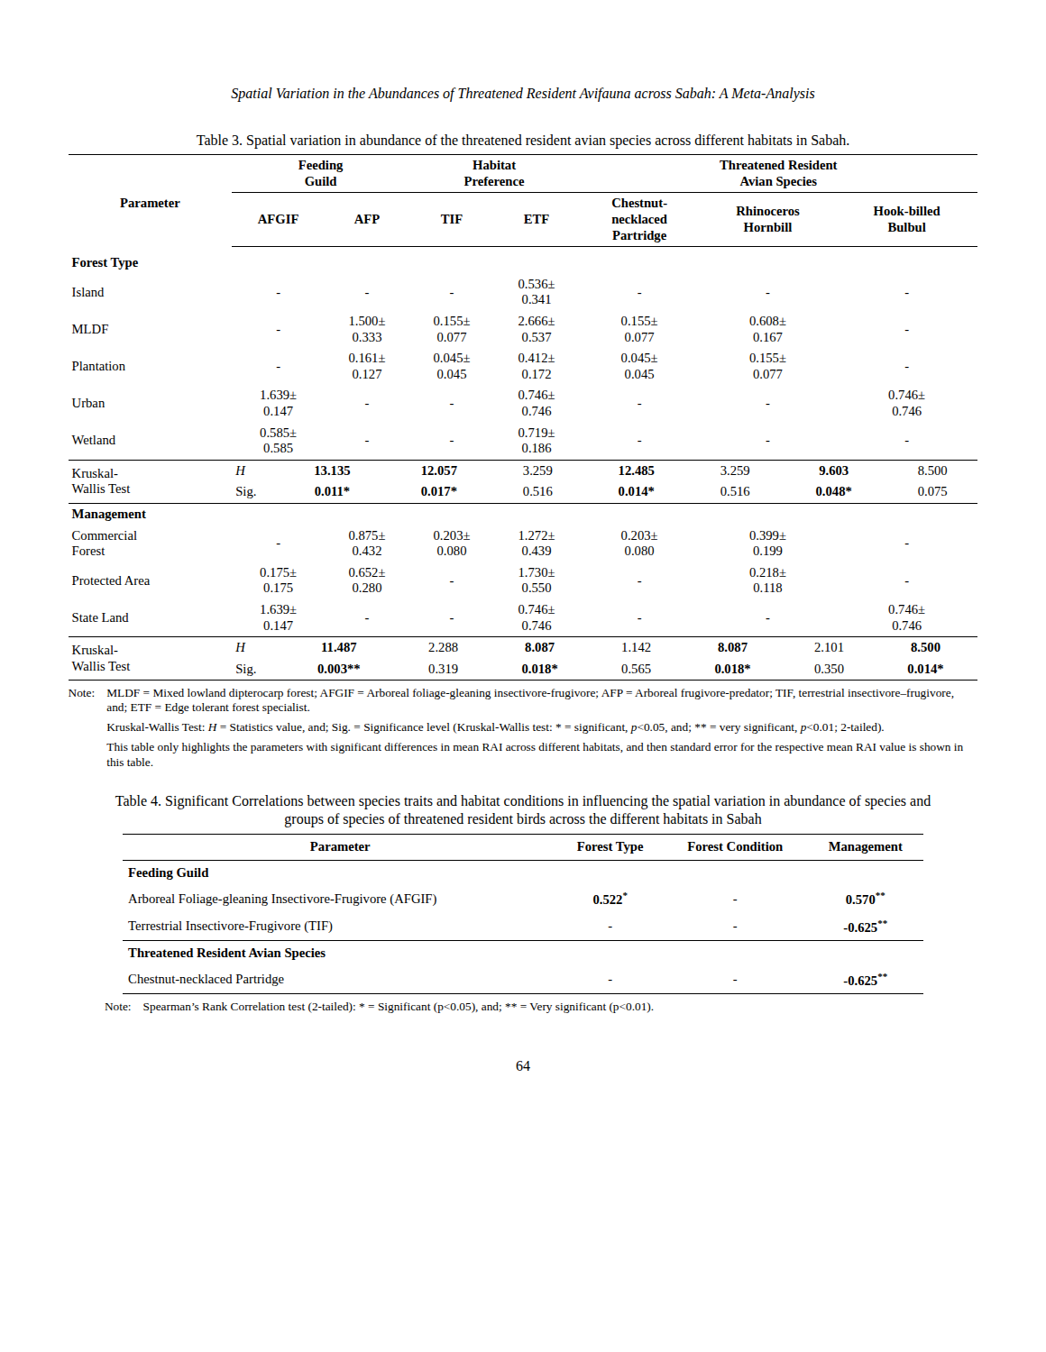Spatial Variation in the Abundances of Threatened Resident Avifauna across Sabah: A Meta-Analysis
Table 3. Spatial variation in abundance of the threatened resident avian species across different habitats in Sabah.
| Parameter | Feeding Guild | Habitat Preference | Threatened Resident Avian Species |
| AFGIF | AFP | TIF | ETF | Chestnut- necklaced Partridge | Rhinoceros Hornbill | Hook-billed Bulbul |
| Forest Type |
| Island | - | - | - | 0.536± 0.341 | - | - | - |
| MLDF | - | 1.500± 0.333 | 0.155± 0.077 | 2.666± 0.537 | 0.155± 0.077 | 0.608± 0.167 | - |
| Plantation | - | 0.161± 0.127 | 0.045± 0.045 | 0.412± 0.172 | 0.045± 0.045 | 0.155± 0.077 | - |
| Urban | 1.639± 0.147 | - | - | 0.746± 0.746 | - | - | 0.746± 0.746 |
| Wetland | 0.585± 0.585 | - | - | 0.719± 0.186 | - | - | - |
| Kruskal- Wallis Test | / H / 13.135 / 12.057 / 3.259 / 12.485 / 3.259 / 9.603 / 8.500 / / Sig. / 0.011* / 0.017* / 0.516 / 0.014* / 0.516 / 0.048* / 0.075 / |
| Management |
| Commercial Forest | - | 0.875± 0.432 | 0.203± 0.080 | 1.272± 0.439 | 0.203± 0.080 | 0.399± 0.199 | - |
| Protected Area | 0.175± 0.175 | 0.652± 0.280 | - | 1.730± 0.550 | - | 0.218± 0.118 | - |
| State Land | 1.639± 0.147 | - | - | 0.746± 0.746 | - | - | 0.746± 0.746 |
| Kruskal- Wallis Test | / H / 11.487 / 2.288 / 8.087 / 1.142 / 8.087 / 2.101 / 8.500 / / Sig. / 0.003** / 0.319 / 0.018* / 0.565 / 0.018* / 0.350 / 0.014* / |
Note: MLDF = Mixed lowland dipterocarp forest; AFGIF = Arboreal foliage-gleaning insectivore-frugivore; AFP = Arboreal frugivore-predator; TIF, terrestrial insectivore–frugivore, and; ETF = Edge tolerant forest specialist.
Kruskal-Wallis Test: H = Statistics value, and; Sig. = Significance level (Kruskal-Wallis test: * = significant, p<0.05, and; ** = very significant, p<0.01; 2-tailed).
This table only highlights the parameters with significant differences in mean RAI across different habitats, and then standard error for the respective mean RAI value is shown in this table.
Table 4. Significant Correlations between species traits and habitat conditions in influencing the spatial variation in abundance of species and groups of species of threatened resident birds across the different habitats in Sabah
| Parameter | Forest Type | Forest Condition | Management |
| Feeding Guild | | | |
| Arboreal Foliage-gleaning Insectivore-Frugivore (AFGIF) | 0.522 * | - | 0.570 ** |
| Terrestrial Insectivore-Frugivore (TIF) | - | - | -0.625 ** |
| Threatened Resident Avian Species | | | |
| Chestnut-necklaced Partridge | - | - | -0.625 ** |
Note: Spearman’s Rank Correlation test (2-tailed): * = Significant (p<0.05), and; ** = Very significant (p<0.01).
64